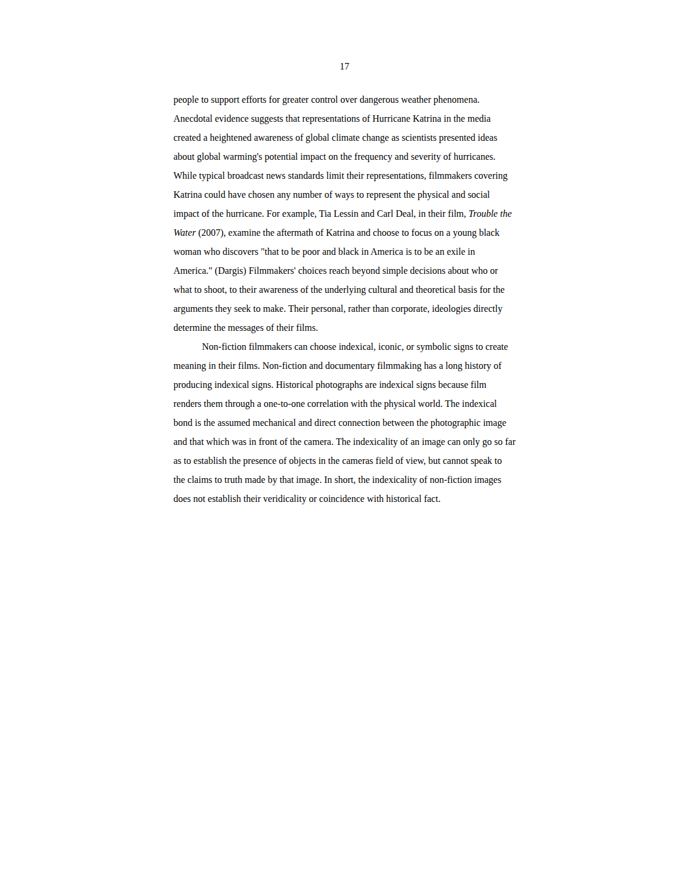17
people to support efforts for greater control over dangerous weather phenomena. Anecdotal evidence suggests that representations of Hurricane Katrina in the media created a heightened awareness of global climate change as scientists presented ideas about global warming's potential impact on the frequency and severity of hurricanes. While typical broadcast news standards limit their representations, filmmakers covering Katrina could have chosen any number of ways to represent the physical and social impact of the hurricane. For example, Tia Lessin and Carl Deal, in their film, Trouble the Water (2007), examine the aftermath of Katrina and choose to focus on a young black woman who discovers "that to be poor and black in America is to be an exile in America." (Dargis) Filmmakers' choices reach beyond simple decisions about who or what to shoot, to their awareness of the underlying cultural and theoretical basis for the arguments they seek to make. Their personal, rather than corporate, ideologies directly determine the messages of their films.
Non-fiction filmmakers can choose indexical, iconic, or symbolic signs to create meaning in their films. Non-fiction and documentary filmmaking has a long history of producing indexical signs. Historical photographs are indexical signs because film renders them through a one-to-one correlation with the physical world. The indexical bond is the assumed mechanical and direct connection between the photographic image and that which was in front of the camera. The indexicality of an image can only go so far as to establish the presence of objects in the cameras field of view, but cannot speak to the claims to truth made by that image. In short, the indexicality of non-fiction images does not establish their veridicality or coincidence with historical fact.